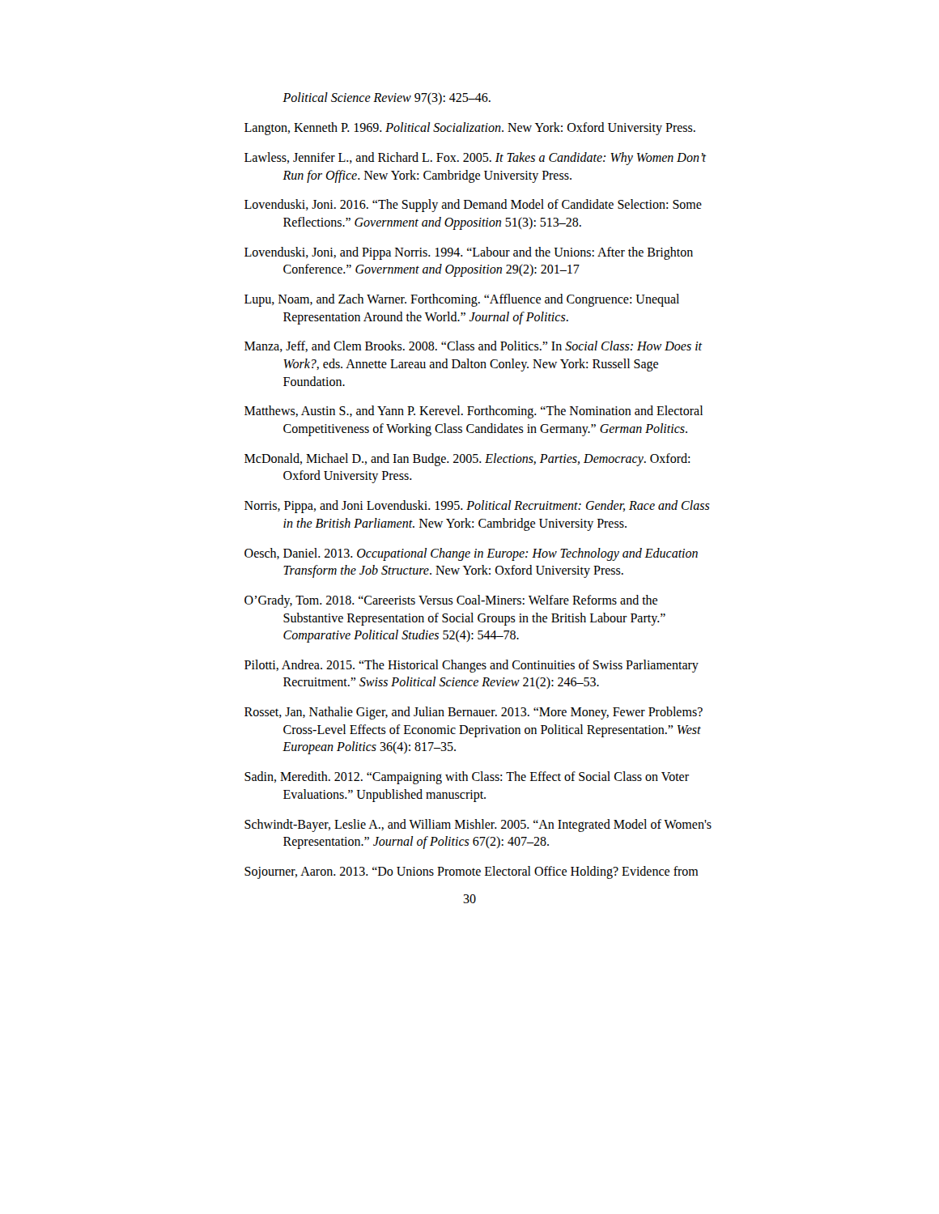Political Science Review 97(3): 425–46.
Langton, Kenneth P. 1969. Political Socialization. New York: Oxford University Press.
Lawless, Jennifer L., and Richard L. Fox. 2005. It Takes a Candidate: Why Women Don’t Run for Office. New York: Cambridge University Press.
Lovenduski, Joni. 2016. “The Supply and Demand Model of Candidate Selection: Some Reflections.” Government and Opposition 51(3): 513–28.
Lovenduski, Joni, and Pippa Norris. 1994. “Labour and the Unions: After the Brighton Conference.” Government and Opposition 29(2): 201–17
Lupu, Noam, and Zach Warner. Forthcoming. “Affluence and Congruence: Unequal Representation Around the World.” Journal of Politics.
Manza, Jeff, and Clem Brooks. 2008. “Class and Politics.” In Social Class: How Does it Work?, eds. Annette Lareau and Dalton Conley. New York: Russell Sage Foundation.
Matthews, Austin S., and Yann P. Kerevel. Forthcoming. “The Nomination and Electoral Competitiveness of Working Class Candidates in Germany.” German Politics.
McDonald, Michael D., and Ian Budge. 2005. Elections, Parties, Democracy. Oxford: Oxford University Press.
Norris, Pippa, and Joni Lovenduski. 1995. Political Recruitment: Gender, Race and Class in the British Parliament. New York: Cambridge University Press.
Oesch, Daniel. 2013. Occupational Change in Europe: How Technology and Education Transform the Job Structure. New York: Oxford University Press.
O’Grady, Tom. 2018. “Careerists Versus Coal-Miners: Welfare Reforms and the Substantive Representation of Social Groups in the British Labour Party.” Comparative Political Studies 52(4): 544–78.
Pilotti, Andrea. 2015. “The Historical Changes and Continuities of Swiss Parliamentary Recruitment.” Swiss Political Science Review 21(2): 246–53.
Rosset, Jan, Nathalie Giger, and Julian Bernauer. 2013. “More Money, Fewer Problems? Cross-Level Effects of Economic Deprivation on Political Representation.” West European Politics 36(4): 817–35.
Sadin, Meredith. 2012. “Campaigning with Class: The Effect of Social Class on Voter Evaluations.” Unpublished manuscript.
Schwindt-Bayer, Leslie A., and William Mishler. 2005. “An Integrated Model of Women's Representation.” Journal of Politics 67(2): 407–28.
Sojourner, Aaron. 2013. “Do Unions Promote Electoral Office Holding? Evidence from
30